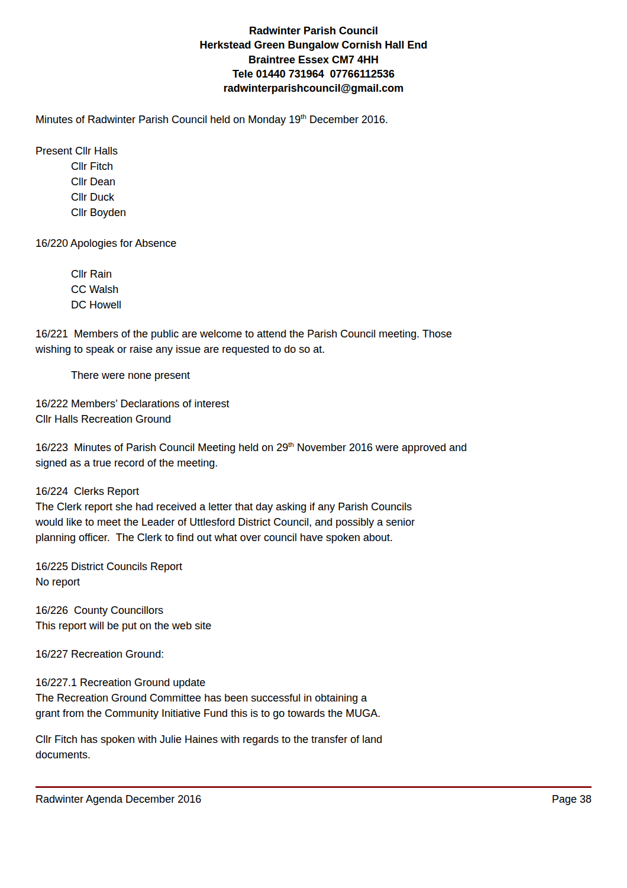Radwinter Parish Council
Herkstead Green Bungalow Cornish Hall End
Braintree Essex CM7 4HH
Tele 01440 731964 07766112536
radwinterparishcouncil@gmail.com
Minutes of Radwinter Parish Council held on Monday 19th December 2016.
Present Cllr Halls
Cllr Fitch
Cllr Dean
Cllr Duck
Cllr Boyden
16/220 Apologies for Absence
Cllr Rain
CC Walsh
DC Howell
16/221 Members of the public are welcome to attend the Parish Council meeting. Those
wishing to speak or raise any issue are requested to do so at.
There were none present
16/222 Members’ Declarations of interest
Cllr Halls Recreation Ground
16/223 Minutes of Parish Council Meeting held on 29th November 2016 were approved and
signed as a true record of the meeting.
16/224 Clerks Report
The Clerk report she had received a letter that day asking if any Parish Councils
would like to meet the Leader of Uttlesford District Council, and possibly a senior
planning officer. The Clerk to find out what over council have spoken about.
16/225 District Councils Report
No report
16/226 County Councillors
This report will be put on the web site
16/227 Recreation Ground:
16/227.1 Recreation Ground update
The Recreation Ground Committee has been successful in obtaining a
grant from the Community Initiative Fund this is to go towards the MUGA.
Cllr Fitch has spoken with Julie Haines with regards to the transfer of land
documents.
Radwinter Agenda December 2016 Page 38